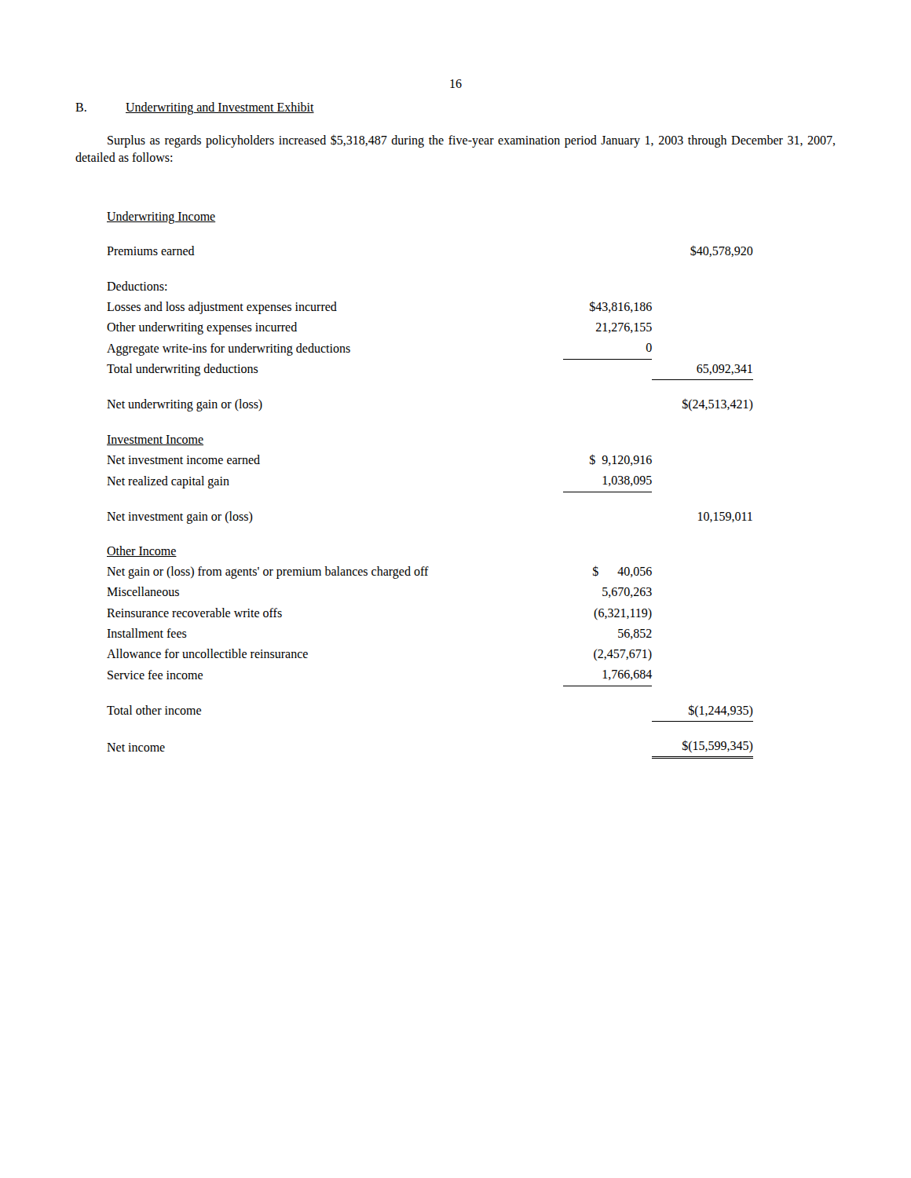16
B. Underwriting and Investment Exhibit
Surplus as regards policyholders increased $5,318,487 during the five-year examination period January 1, 2003 through December 31, 2007, detailed as follows:
| Underwriting Income | | |
| Premiums earned | | $40,578,920 |
| Deductions: | | |
| Losses and loss adjustment expenses incurred | $43,816,186 | |
| Other underwriting expenses incurred | 21,276,155 | |
| Aggregate write-ins for underwriting deductions | 0 | |
| Total underwriting deductions | | 65,092,341 |
| Net underwriting gain or (loss) | | $(24,513,421) |
| Investment Income | | |
| Net investment income earned | $ 9,120,916 | |
| Net realized capital gain | 1,038,095 | |
| Net investment gain or (loss) | | 10,159,011 |
| Other Income | | |
| Net gain or (loss) from agents' or premium balances charged off | $ 40,056 | |
| Miscellaneous | 5,670,263 | |
| Reinsurance recoverable write offs | (6,321,119) | |
| Installment fees | 56,852 | |
| Allowance for uncollectible reinsurance | (2,457,671) | |
| Service fee income | 1,766,684 | |
| Total other income | | $(1,244,935) |
| Net income | | $(15,599,345) |